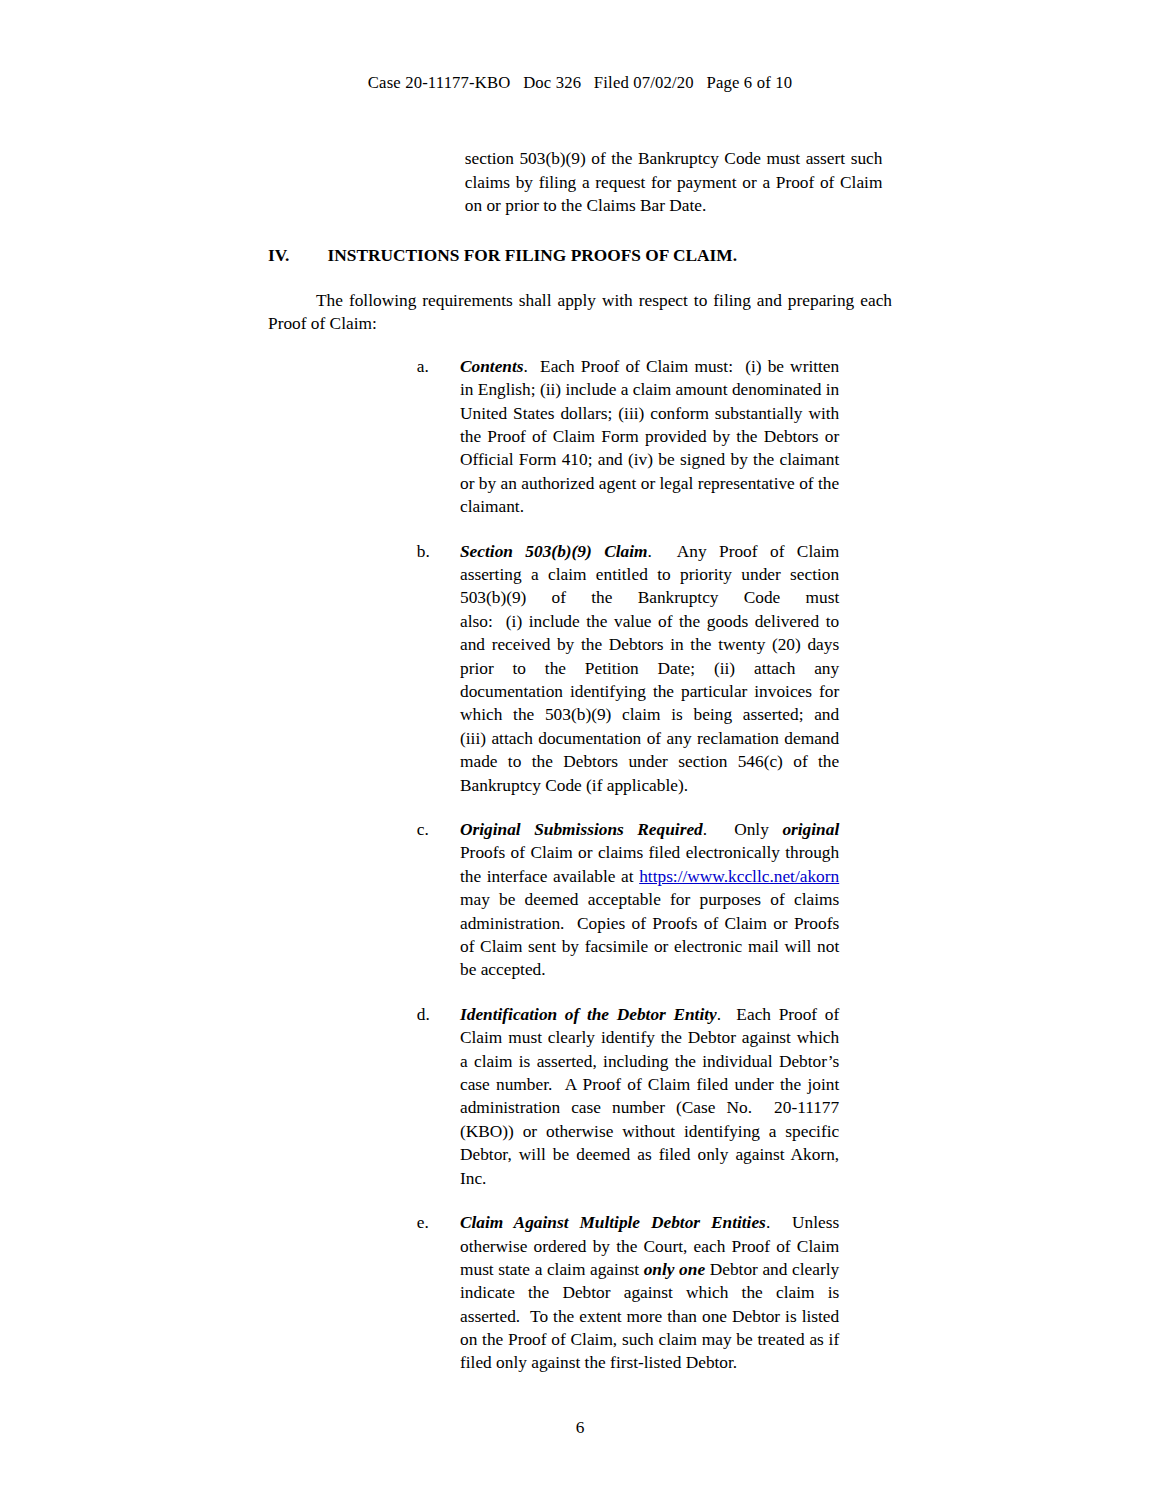Case 20-11177-KBO Doc 326 Filed 07/02/20 Page 6 of 10
section 503(b)(9) of the Bankruptcy Code must assert such claims by filing a request for payment or a Proof of Claim on or prior to the Claims Bar Date.
IV. INSTRUCTIONS FOR FILING PROOFS OF CLAIM.
The following requirements shall apply with respect to filing and preparing each Proof of Claim:
a. Contents. Each Proof of Claim must: (i) be written in English; (ii) include a claim amount denominated in United States dollars; (iii) conform substantially with the Proof of Claim Form provided by the Debtors or Official Form 410; and (iv) be signed by the claimant or by an authorized agent or legal representative of the claimant.
b. Section 503(b)(9) Claim. Any Proof of Claim asserting a claim entitled to priority under section 503(b)(9) of the Bankruptcy Code must also: (i) include the value of the goods delivered to and received by the Debtors in the twenty (20) days prior to the Petition Date; (ii) attach any documentation identifying the particular invoices for which the 503(b)(9) claim is being asserted; and (iii) attach documentation of any reclamation demand made to the Debtors under section 546(c) of the Bankruptcy Code (if applicable).
c. Original Submissions Required. Only original Proofs of Claim or claims filed electronically through the interface available at https://www.kccllc.net/akorn may be deemed acceptable for purposes of claims administration. Copies of Proofs of Claim or Proofs of Claim sent by facsimile or electronic mail will not be accepted.
d. Identification of the Debtor Entity. Each Proof of Claim must clearly identify the Debtor against which a claim is asserted, including the individual Debtor’s case number. A Proof of Claim filed under the joint administration case number (Case No. 20-11177 (KBO)) or otherwise without identifying a specific Debtor, will be deemed as filed only against Akorn, Inc.
e. Claim Against Multiple Debtor Entities. Unless otherwise ordered by the Court, each Proof of Claim must state a claim against only one Debtor and clearly indicate the Debtor against which the claim is asserted. To the extent more than one Debtor is listed on the Proof of Claim, such claim may be treated as if filed only against the first-listed Debtor.
6